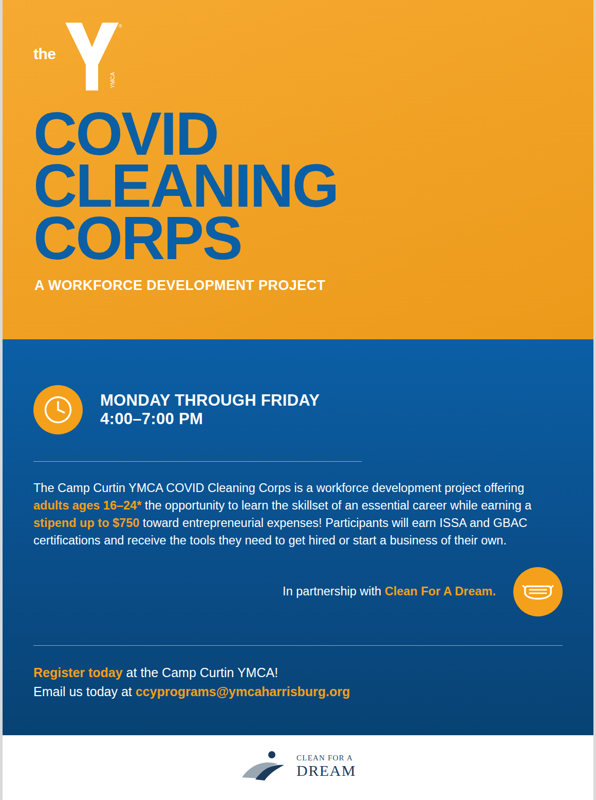the
YMCA ®
COVID
CLEANING
CORPS
A Workforce Development Project
Monday through Friday
4:00–7:00 PM
The Camp Curtin YMCA COVID Cleaning Corps is a workforce development project offering adults ages 16–24* the opportunity to learn the skillset of an essential career while earning a stipend up to $750 toward entrepreneurial expenses! Participants will earn ISSA and GBAC certifications and receive the tools they need to get hired or start a business of their own.
In partnership with Clean For A Dream.
Register today at the Camp Curtin YMCA!
Email us today at ccyprograms@ymcaharrisburg.org
Clean for a
Dream